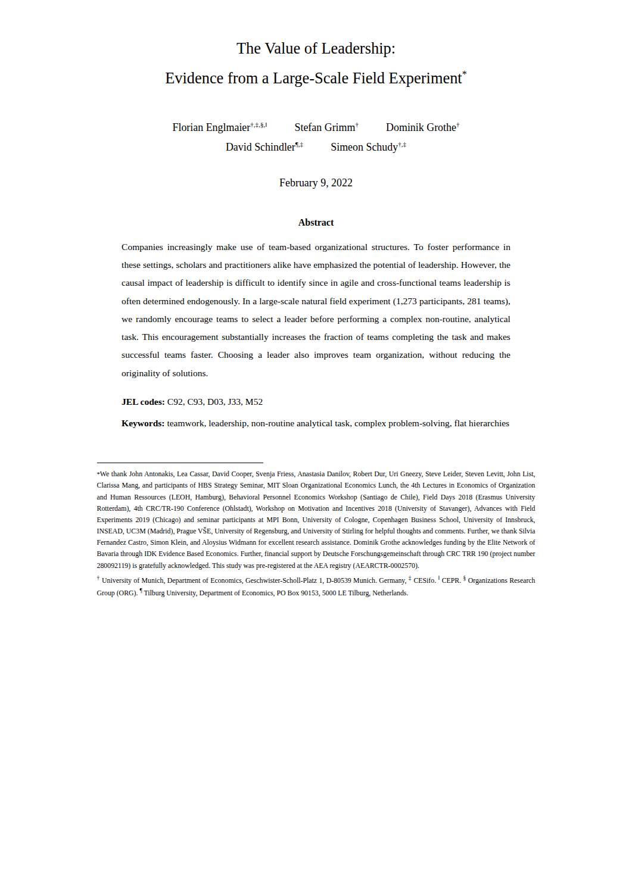The Value of Leadership: Evidence from a Large-Scale Field Experiment*
Florian Englmaier†,‡,§,‖ Stefan Grimm† Dominik Grothe† David Schindler¶,‡ Simeon Schudy†,‡
February 9, 2022
Abstract
Companies increasingly make use of team-based organizational structures. To foster performance in these settings, scholars and practitioners alike have emphasized the potential of leadership. However, the causal impact of leadership is difficult to identify since in agile and cross-functional teams leadership is often determined endogenously. In a large-scale natural field experiment (1,273 participants, 281 teams), we randomly encourage teams to select a leader before performing a complex non-routine, analytical task. This encouragement substantially increases the fraction of teams completing the task and makes successful teams faster. Choosing a leader also improves team organization, without reducing the originality of solutions.
JEL codes: C92, C93, D03, J33, M52
Keywords: teamwork, leadership, non-routine analytical task, complex problem-solving, flat hierarchies
*We thank John Antonakis, Lea Cassar, David Cooper, Svenja Friess, Anastasia Danilov, Robert Dur, Uri Gneezy, Steve Leider, Steven Levitt, John List, Clarissa Mang, and participants of HBS Strategy Seminar, MIT Sloan Organizational Economics Lunch, the 4th Lectures in Economics of Organization and Human Ressources (LEOH, Hamburg), Behavioral Personnel Economics Workshop (Santiago de Chile), Field Days 2018 (Erasmus University Rotterdam), 4th CRC/TR-190 Conference (Ohlstadt), Workshop on Motivation and Incentives 2018 (University of Stavanger), Advances with Field Experiments 2019 (Chicago) and seminar participants at MPI Bonn, University of Cologne, Copenhagen Business School, University of Innsbruck, INSEAD, UC3M (Madrid), Prague VŠE, University of Regensburg, and University of Stirling for helpful thoughts and comments. Further, we thank Silvia Fernandez Castro, Simon Klein, and Aloysius Widmann for excellent research assistance. Dominik Grothe acknowledges funding by the Elite Network of Bavaria through IDK Evidence Based Economics. Further, financial support by Deutsche Forschungsgemeinschaft through CRC TRR 190 (project number 280092119) is gratefully acknowledged. This study was pre-registered at the AEA registry (AEARCTR-0002570).
† University of Munich, Department of Economics, Geschwister-Scholl-Platz 1, D-80539 Munich. Germany, ‡ CESifo. ‖ CEPR. § Organizations Research Group (ORG). ¶ Tilburg University, Department of Economics, PO Box 90153, 5000 LE Tilburg, Netherlands.